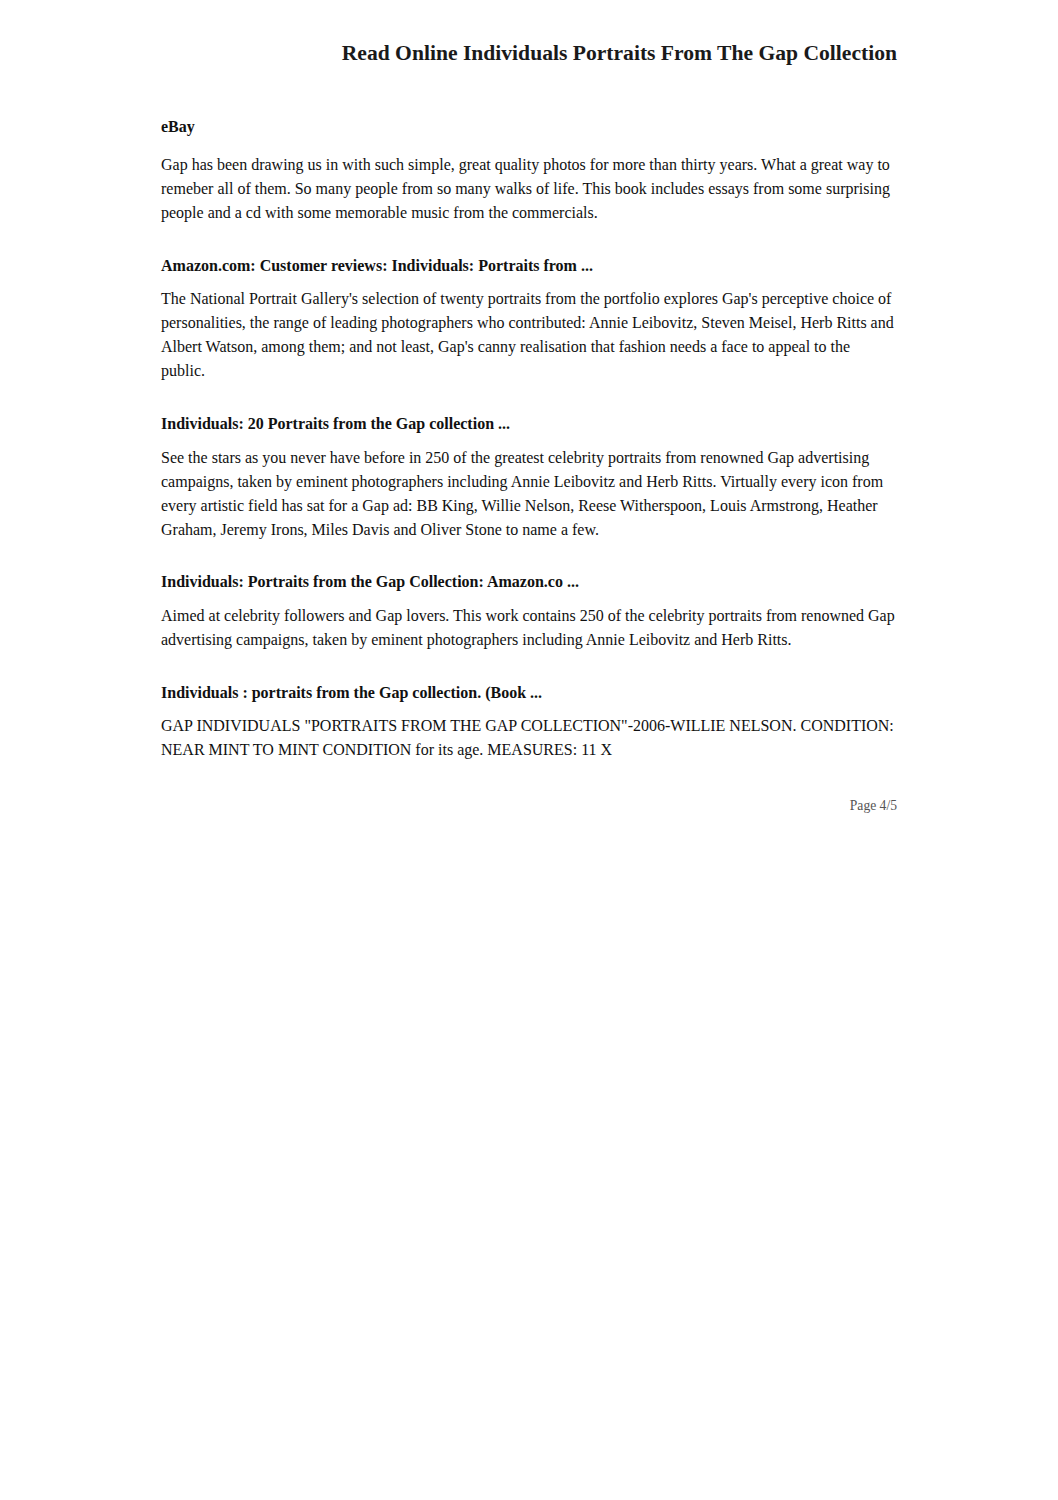Read Online Individuals Portraits From The Gap Collection
eBay
Gap has been drawing us in with such simple, great quality photos for more than thirty years. What a great way to remeber all of them. So many people from so many walks of life. This book includes essays from some surprising people and a cd with some memorable music from the commercials.
Amazon.com: Customer reviews: Individuals: Portraits from ...
The National Portrait Gallery's selection of twenty portraits from the portfolio explores Gap's perceptive choice of personalities, the range of leading photographers who contributed: Annie Leibovitz, Steven Meisel, Herb Ritts and Albert Watson, among them; and not least, Gap's canny realisation that fashion needs a face to appeal to the public.
Individuals: 20 Portraits from the Gap collection ...
See the stars as you never have before in 250 of the greatest celebrity portraits from renowned Gap advertising campaigns, taken by eminent photographers including Annie Leibovitz and Herb Ritts. Virtually every icon from every artistic field has sat for a Gap ad: BB King, Willie Nelson, Reese Witherspoon, Louis Armstrong, Heather Graham, Jeremy Irons, Miles Davis and Oliver Stone to name a few.
Individuals: Portraits from the Gap Collection: Amazon.co ...
Aimed at celebrity followers and Gap lovers. This work contains 250 of the celebrity portraits from renowned Gap advertising campaigns, taken by eminent photographers including Annie Leibovitz and Herb Ritts.
Individuals : portraits from the Gap collection. (Book ...
GAP INDIVIDUALS "PORTRAITS FROM THE GAP COLLECTION"-2006-WILLIE NELSON. CONDITION: NEAR MINT TO MINT CONDITION for its age. MEASURES: 11 X
Page 4/5